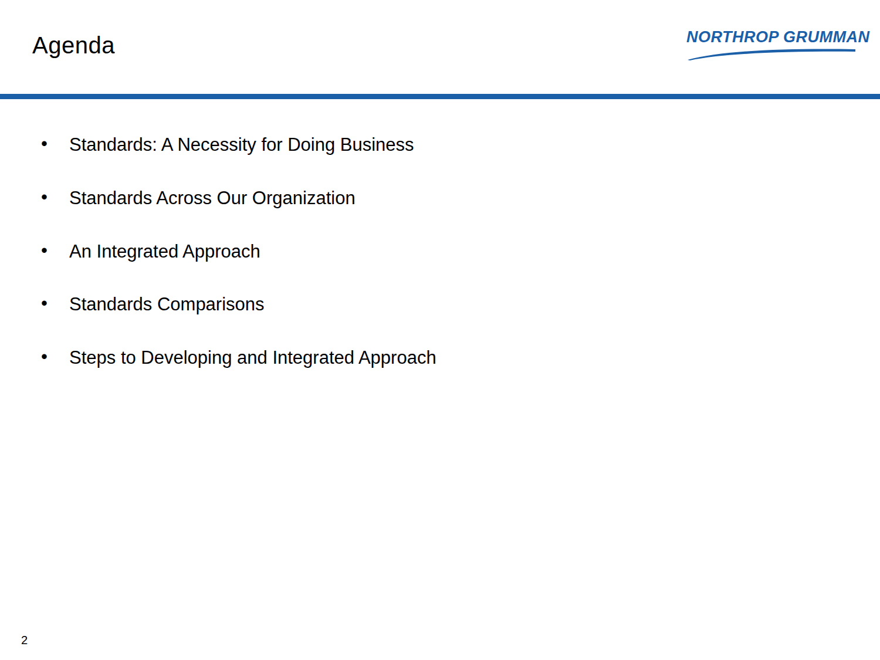Agenda
NORTHROP GRUMMAN
Standards: A Necessity for Doing Business
Standards Across Our Organization
An Integrated Approach
Standards Comparisons
Steps to Developing and Integrated Approach
2